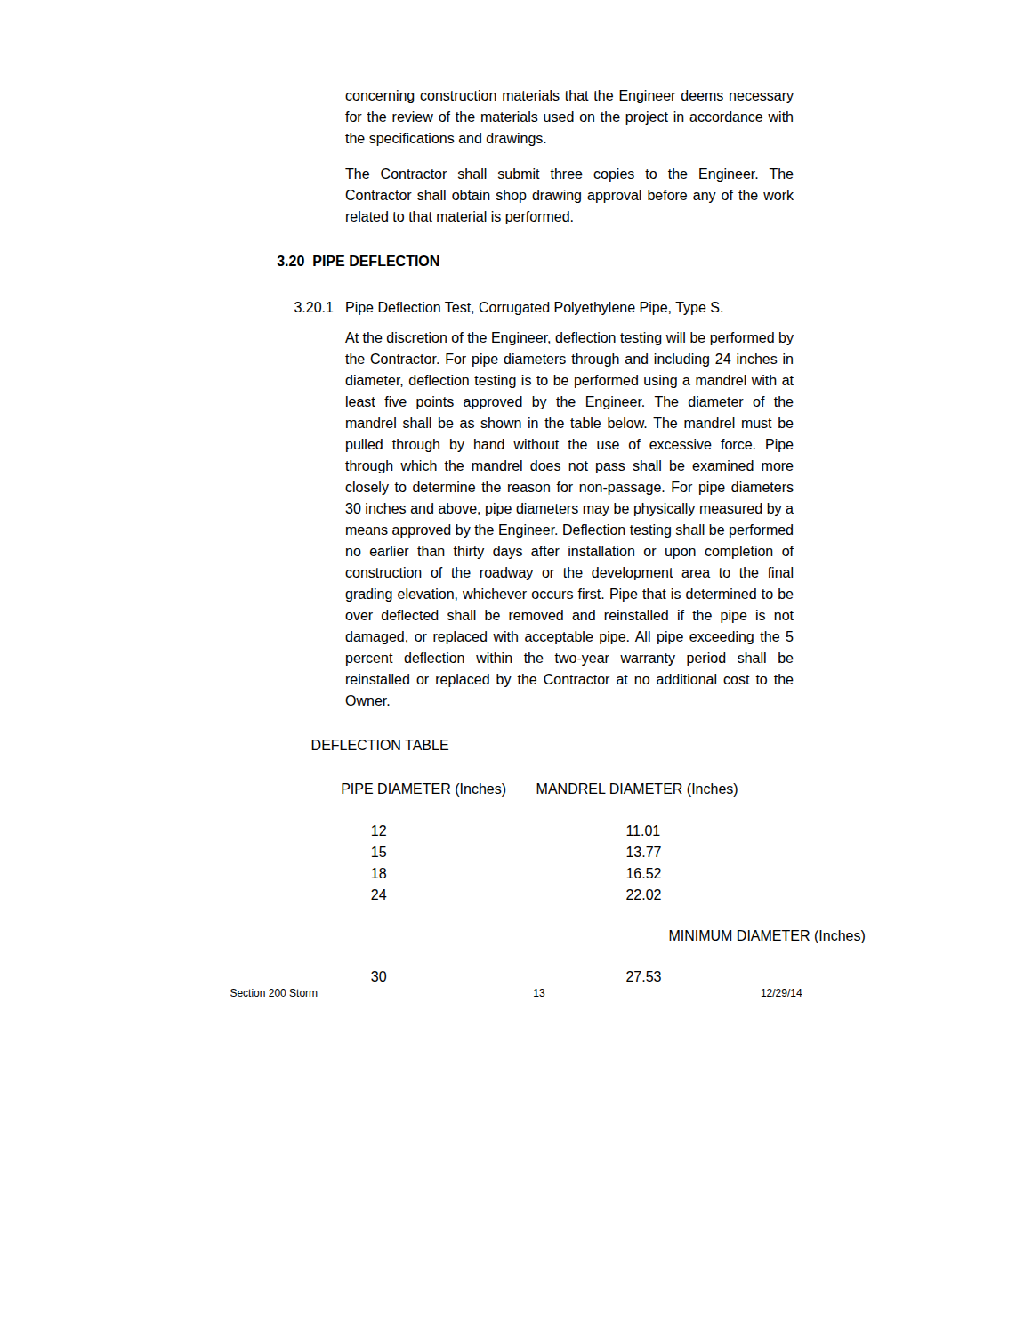concerning construction materials that the Engineer deems necessary for the review of the materials used on the project in accordance with the specifications and drawings.
The Contractor shall submit three copies to the Engineer. The Contractor shall obtain shop drawing approval before any of the work related to that material is performed.
3.20 PIPE DEFLECTION
3.20.1 Pipe Deflection Test, Corrugated Polyethylene Pipe, Type S.
At the discretion of the Engineer, deflection testing will be performed by the Contractor. For pipe diameters through and including 24 inches in diameter, deflection testing is to be performed using a mandrel with at least five points approved by the Engineer. The diameter of the mandrel shall be as shown in the table below. The mandrel must be pulled through by hand without the use of excessive force. Pipe through which the mandrel does not pass shall be examined more closely to determine the reason for non-passage. For pipe diameters 30 inches and above, pipe diameters may be physically measured by a means approved by the Engineer. Deflection testing shall be performed no earlier than thirty days after installation or upon completion of construction of the roadway or the development area to the final grading elevation, whichever occurs first. Pipe that is determined to be over deflected shall be removed and reinstalled if the pipe is not damaged, or replaced with acceptable pipe. All pipe exceeding the 5 percent deflection within the two-year warranty period shall be reinstalled or replaced by the Contractor at no additional cost to the Owner.
DEFLECTION TABLE
| PIPE DIAMETER (Inches) | MANDREL DIAMETER (Inches) |
| --- | --- |
| 12 | 11.01 |
| 15 | 13.77 |
| 18 | 16.52 |
| 24 | 22.02 |
| | MINIMUM DIAMETER (Inches) |
| 30 | 27.53 |
Section 200 Storm 13 12/29/14